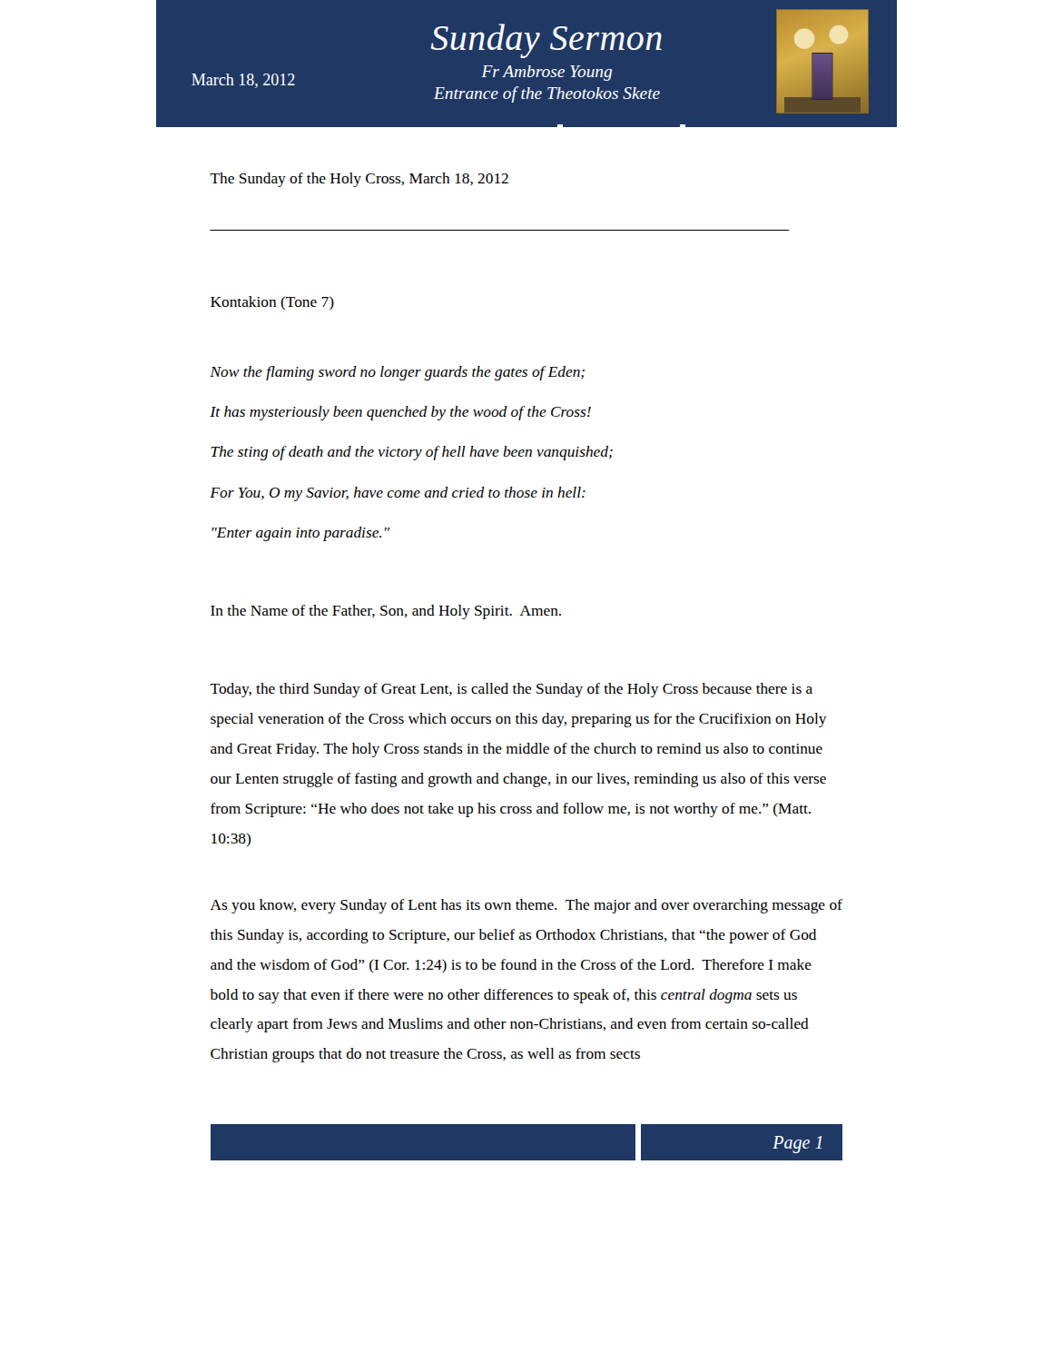March 18, 2012
Sunday Sermon
Fr Ambrose Young Entrance of the Theotokos Skete
The Sunday of the Holy Cross, March 18, 2012
______________________________________________________________________________
Kontakion (Tone 7)
Now the flaming sword no longer guards the gates of Eden;
It has mysteriously been quenched by the wood of the Cross!
The sting of death and the victory of hell have been vanquished;
For You, O my Savior, have come and cried to those in hell:
"Enter again into paradise."
In the Name of the Father, Son, and Holy Spirit. Amen.
Today, the third Sunday of Great Lent, is called the Sunday of the Holy Cross because there is a special veneration of the Cross which occurs on this day, preparing us for the Crucifixion on Holy and Great Friday. The holy Cross stands in the middle of the church to remind us also to continue our Lenten struggle of fasting and growth and change, in our lives, reminding us also of this verse from Scripture: “He who does not take up his cross and follow me, is not worthy of me.” (Matt. 10:38)
As you know, every Sunday of Lent has its own theme. The major and over overarching message of this Sunday is, according to Scripture, our belief as Orthodox Christians, that “the power of God and the wisdom of God” (I Cor. 1:24) is to be found in the Cross of the Lord. Therefore I make bold to say that even if there were no other differences to speak of, this central dogma sets us clearly apart from Jews and Muslims and other non-Christians, and even from certain so-called Christian groups that do not treasure the Cross, as well as from sects
Page 1